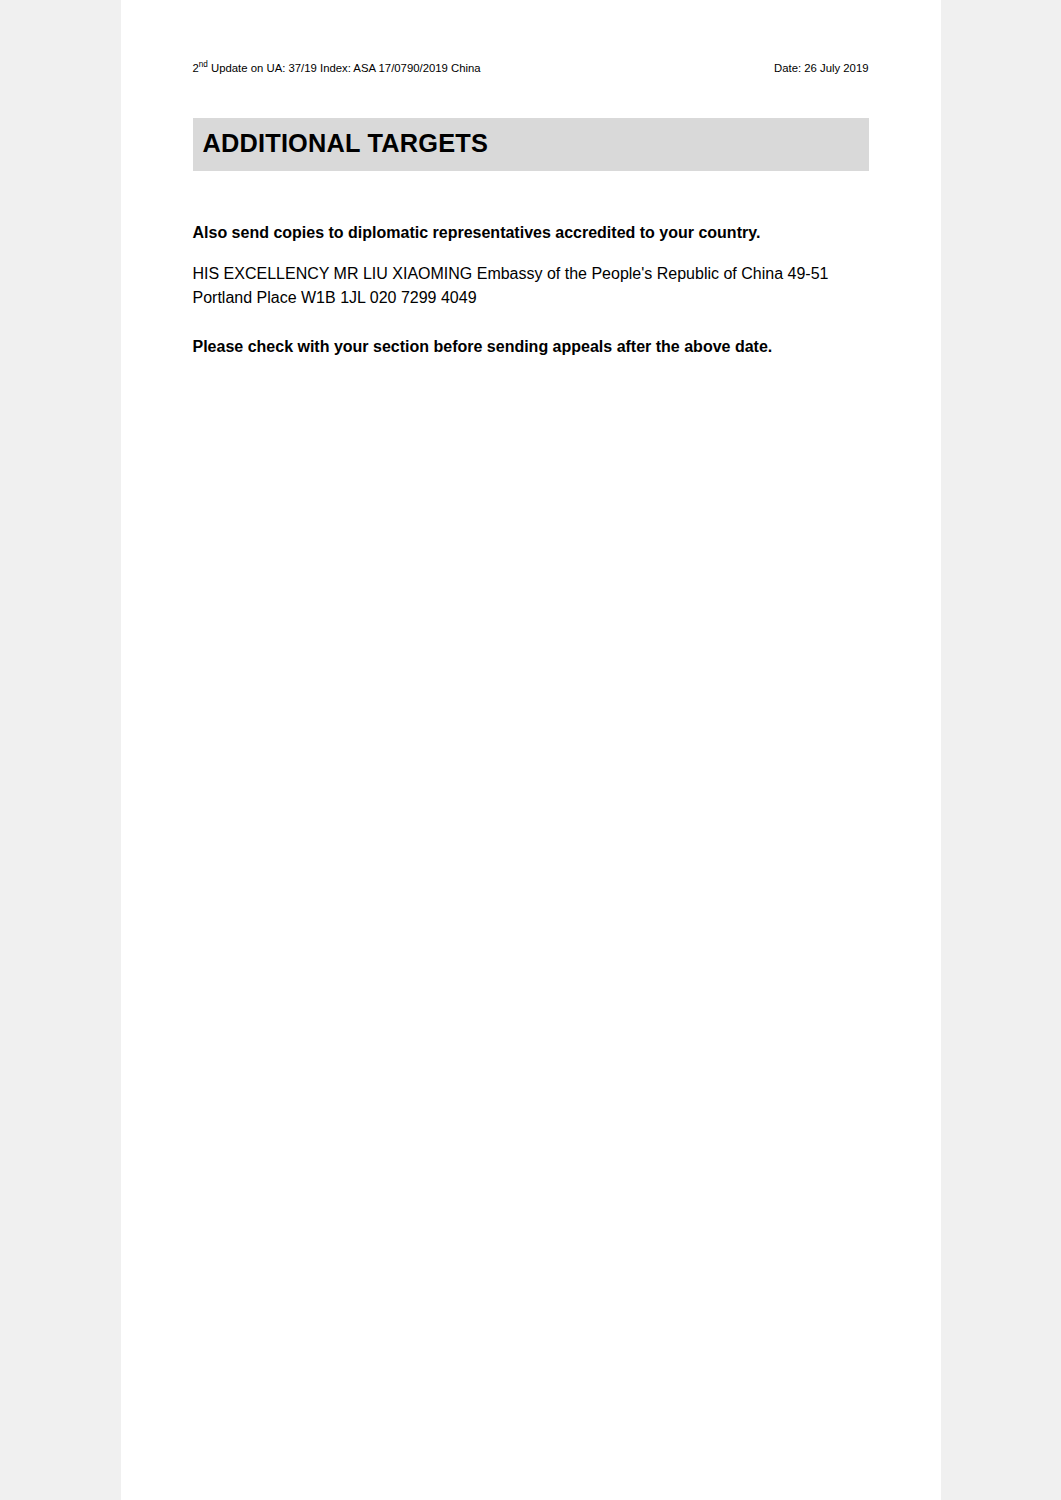2nd Update on UA: 37/19 Index: ASA 17/0790/2019 China
Date: 26 July 2019
ADDITIONAL TARGETS
Also send copies to diplomatic representatives accredited to your country.
HIS EXCELLENCY MR LIU XIAOMING Embassy of the People's Republic of China 49-51 Portland Place W1B 1JL 020 7299 4049
Please check with your section before sending appeals after the above date.